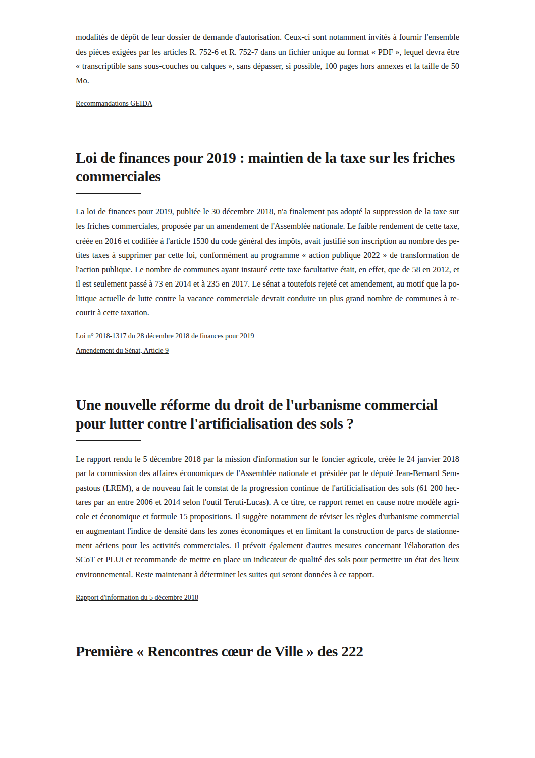modalités de dépôt de leur dossier de demande d'autorisation. Ceux-ci sont notamment invités à fournir l'ensemble des pièces exigées par les articles R. 752-6 et R. 752-7 dans un fichier unique au format « PDF », lequel devra être « transcriptible sans sous-couches ou calques », sans dépasser, si possible, 100 pages hors annexes et la taille de 50 Mo.
Recommandations GEIDA
Loi de finances pour 2019 : maintien de la taxe sur les friches commerciales
La loi de finances pour 2019, publiée le 30 décembre 2018, n'a finalement pas adopté la suppression de la taxe sur les friches commerciales, proposée par un amendement de l'Assemblée nationale. Le faible rendement de cette taxe, créée en 2016 et codifiée à l'article 1530 du code général des impôts, avait justifié son inscription au nombre des petites taxes à supprimer par cette loi, conformément au programme « action publique 2022 » de transformation de l'action publique. Le nombre de communes ayant instauré cette taxe facultative était, en effet, que de 58 en 2012, et il est seulement passé à 73 en 2014 et à 235 en 2017. Le sénat a toutefois rejeté cet amendement, au motif que la politique actuelle de lutte contre la vacance commerciale devrait conduire un plus grand nombre de communes à recourir à cette taxation.
Loi n° 2018-1317 du 28 décembre 2018 de finances pour 2019 Amendement du Sénat, Article 9
Une nouvelle réforme du droit de l'urbanisme commercial pour lutter contre l'artificialisation des sols ?
Le rapport rendu le 5 décembre 2018 par la mission d'information sur le foncier agricole, créée le 24 janvier 2018 par la commission des affaires économiques de l'Assemblée nationale et présidée par le député Jean-Bernard Sempastous (LREM), a de nouveau fait le constat de la progression continue de l'artificialisation des sols (61 200 hectares par an entre 2006 et 2014 selon l'outil Teruti-Lucas). A ce titre, ce rapport remet en cause notre modèle agricole et économique et formule 15 propositions. Il suggère notamment de réviser les règles d'urbanisme commercial en augmentant l'indice de densité dans les zones économiques et en limitant la construction de parcs de stationnement aériens pour les activités commerciales. Il prévoit également d'autres mesures concernant l'élaboration des SCoT et PLUi et recommande de mettre en place un indicateur de qualité des sols pour permettre un état des lieux environnemental. Reste maintenant à déterminer les suites qui seront données à ce rapport.
Rapport d'information du 5 décembre 2018
Première « Rencontres cœur de Ville » des 222